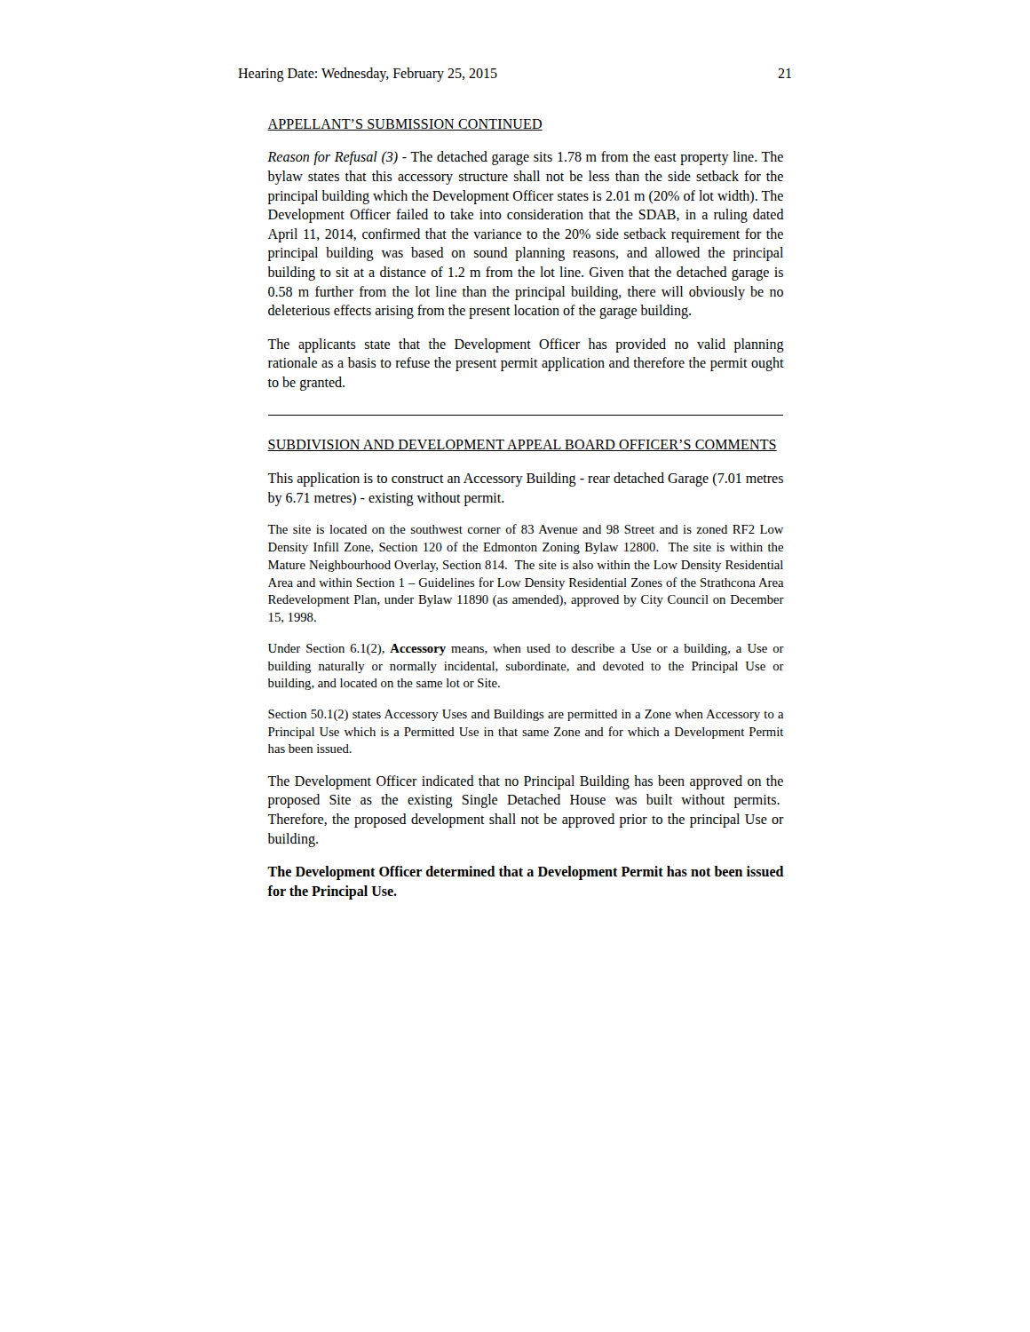Hearing Date: Wednesday, February 25, 2015
21
APPELLANT’S SUBMISSION CONTINUED
Reason for Refusal (3) - The detached garage sits 1.78 m from the east property line. The bylaw states that this accessory structure shall not be less than the side setback for the principal building which the Development Officer states is 2.01 m (20% of lot width). The Development Officer failed to take into consideration that the SDAB, in a ruling dated April 11, 2014, confirmed that the variance to the 20% side setback requirement for the principal building was based on sound planning reasons, and allowed the principal building to sit at a distance of 1.2 m from the lot line. Given that the detached garage is 0.58 m further from the lot line than the principal building, there will obviously be no deleterious effects arising from the present location of the garage building.
The applicants state that the Development Officer has provided no valid planning rationale as a basis to refuse the present permit application and therefore the permit ought to be granted.
SUBDIVISION AND DEVELOPMENT APPEAL BOARD OFFICER’S COMMENTS
This application is to construct an Accessory Building - rear detached Garage (7.01 metres by 6.71 metres) - existing without permit.
The site is located on the southwest corner of 83 Avenue and 98 Street and is zoned RF2 Low Density Infill Zone, Section 120 of the Edmonton Zoning Bylaw 12800. The site is within the Mature Neighbourhood Overlay, Section 814. The site is also within the Low Density Residential Area and within Section 1 – Guidelines for Low Density Residential Zones of the Strathcona Area Redevelopment Plan, under Bylaw 11890 (as amended), approved by City Council on December 15, 1998.
Under Section 6.1(2), Accessory means, when used to describe a Use or a building, a Use or building naturally or normally incidental, subordinate, and devoted to the Principal Use or building, and located on the same lot or Site.
Section 50.1(2) states Accessory Uses and Buildings are permitted in a Zone when Accessory to a Principal Use which is a Permitted Use in that same Zone and for which a Development Permit has been issued.
The Development Officer indicated that no Principal Building has been approved on the proposed Site as the existing Single Detached House was built without permits. Therefore, the proposed development shall not be approved prior to the principal Use or building.
The Development Officer determined that a Development Permit has not been issued for the Principal Use.